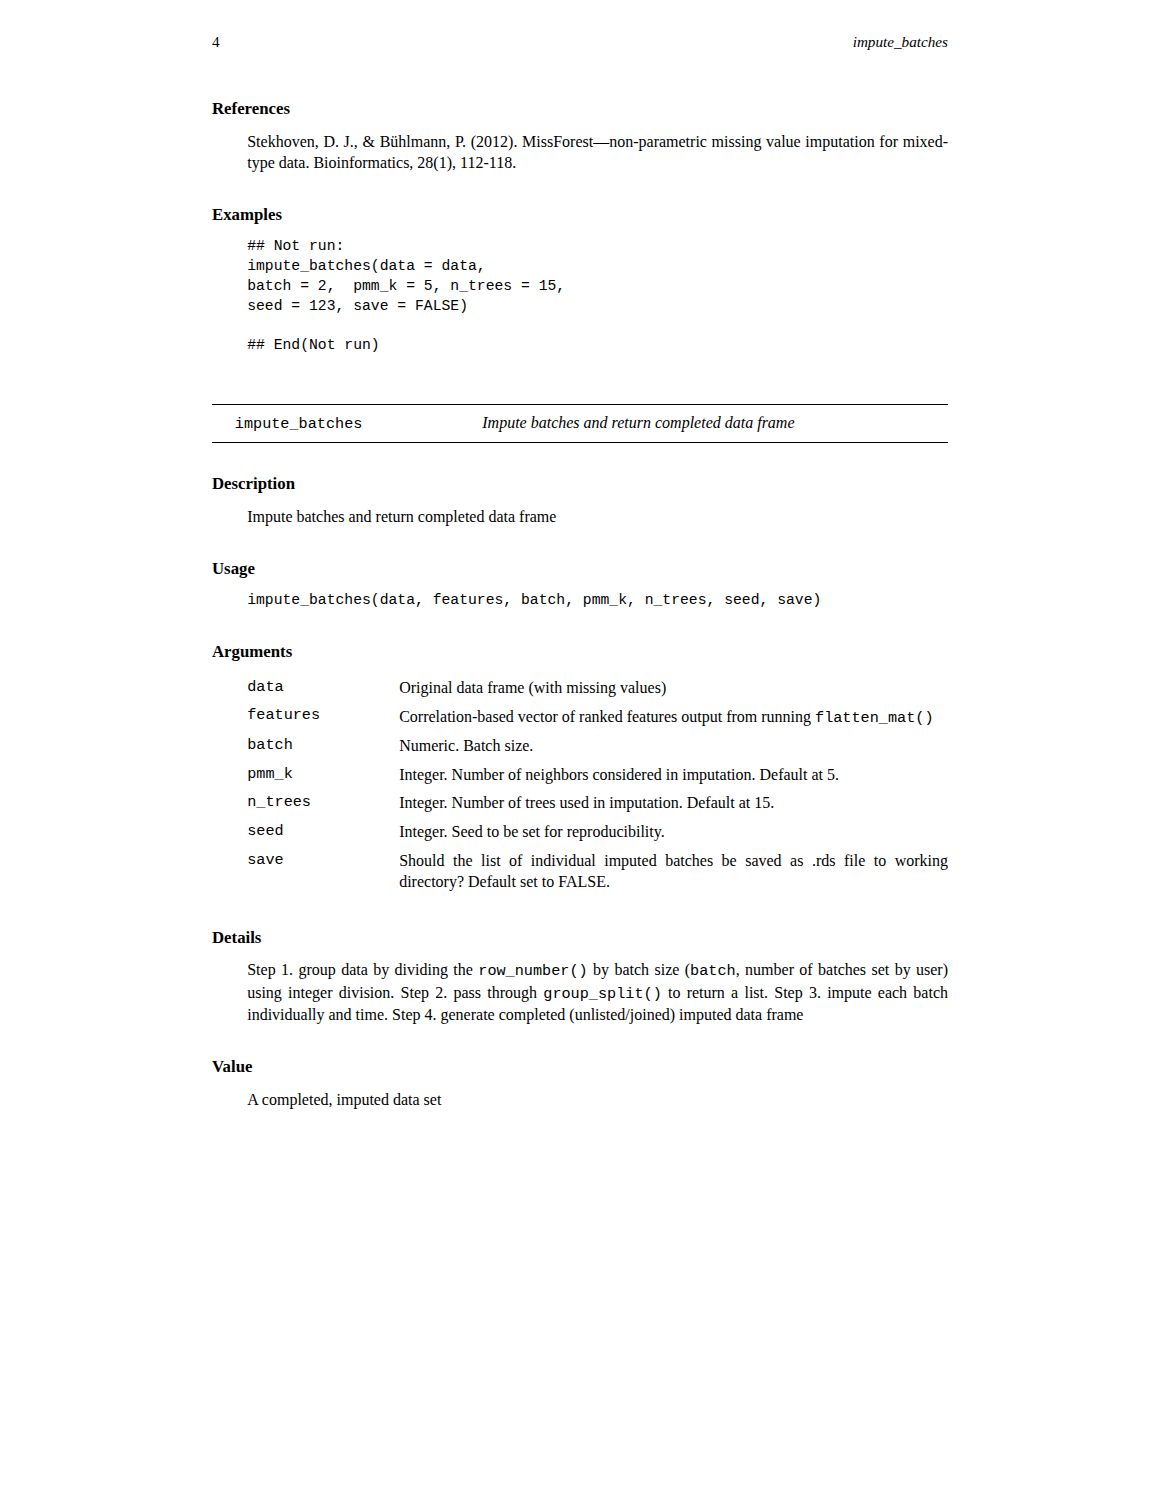4 impute_batches
References
Stekhoven, D. J., & Bühlmann, P. (2012). MissForest—non-parametric missing value imputation for mixed-type data. Bioinformatics, 28(1), 112-118.
Examples
## Not run:
impute_batches(data = data,
batch = 2,  pmm_k = 5, n_trees = 15,
seed = 123, save = FALSE)

## End(Not run)
impute_batches Impute batches and return completed data frame
Description
Impute batches and return completed data frame
Usage
impute_batches(data, features, batch, pmm_k, n_trees, seed, save)
Arguments
| data | Original data frame (with missing values) |
| features | Correlation-based vector of ranked features output from running flatten_mat() |
| batch | Numeric. Batch size. |
| pmm_k | Integer. Number of neighbors considered in imputation. Default at 5. |
| n_trees | Integer. Number of trees used in imputation. Default at 15. |
| seed | Integer. Seed to be set for reproducibility. |
| save | Should the list of individual imputed batches be saved as .rds file to working directory? Default set to FALSE. |
Details
Step 1. group data by dividing the row_number() by batch size (batch, number of batches set by user) using integer division. Step 2. pass through group_split() to return a list. Step 3. impute each batch individually and time. Step 4. generate completed (unlisted/joined) imputed data frame
Value
A completed, imputed data set